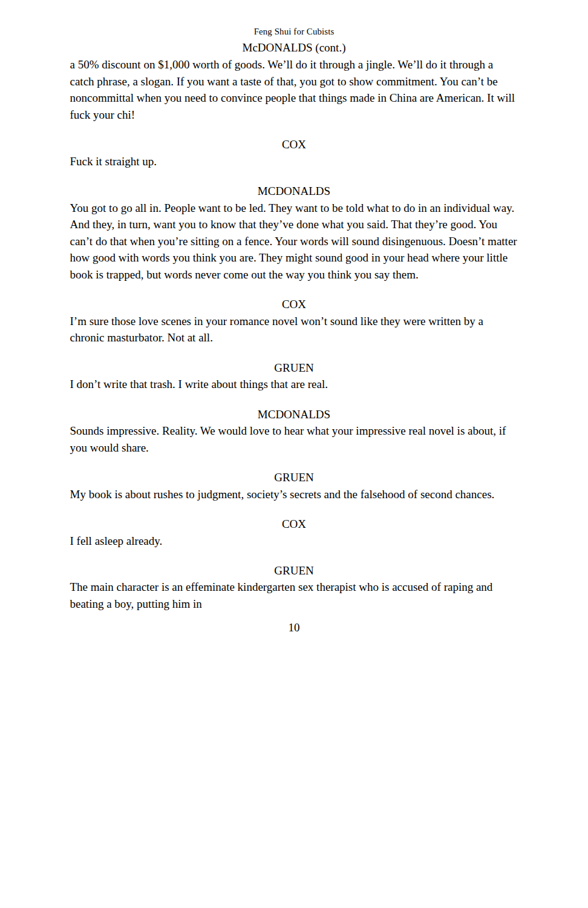Feng Shui for Cubists
McDONALDS (cont.)
a 50% discount on $1,000 worth of goods. We’ll do it through a jingle. We’ll do it through a catch phrase, a slogan. If you want a taste of that, you got to show commitment. You can’t be noncommittal when you need to convince people that things made in China are American. It will fuck your chi!
COX
Fuck it straight up.
McDONALDS
You got to go all in. People want to be led. They want to be told what to do in an individual way. And they, in turn, want you to know that they’ve done what you said. That they’re good. You can’t do that when you’re sitting on a fence. Your words will sound disingenuous. Doesn’t matter how good with words you think you are. They might sound good in your head where your little book is trapped, but words never come out the way you think you say them.
COX
I’m sure those love scenes in your romance novel won’t sound like they were written by a chronic masturbator. Not at all.
GRUEN
I don’t write that trash. I write about things that are real.
McDONALDS
Sounds impressive. Reality. We would love to hear what your impressive real novel is about, if you would share.
GRUEN
My book is about rushes to judgment, society’s secrets and the falsehood of second chances.
COX
I fell asleep already.
GRUEN
The main character is an effeminate kindergarten sex therapist who is accused of raping and beating a boy, putting him in
10